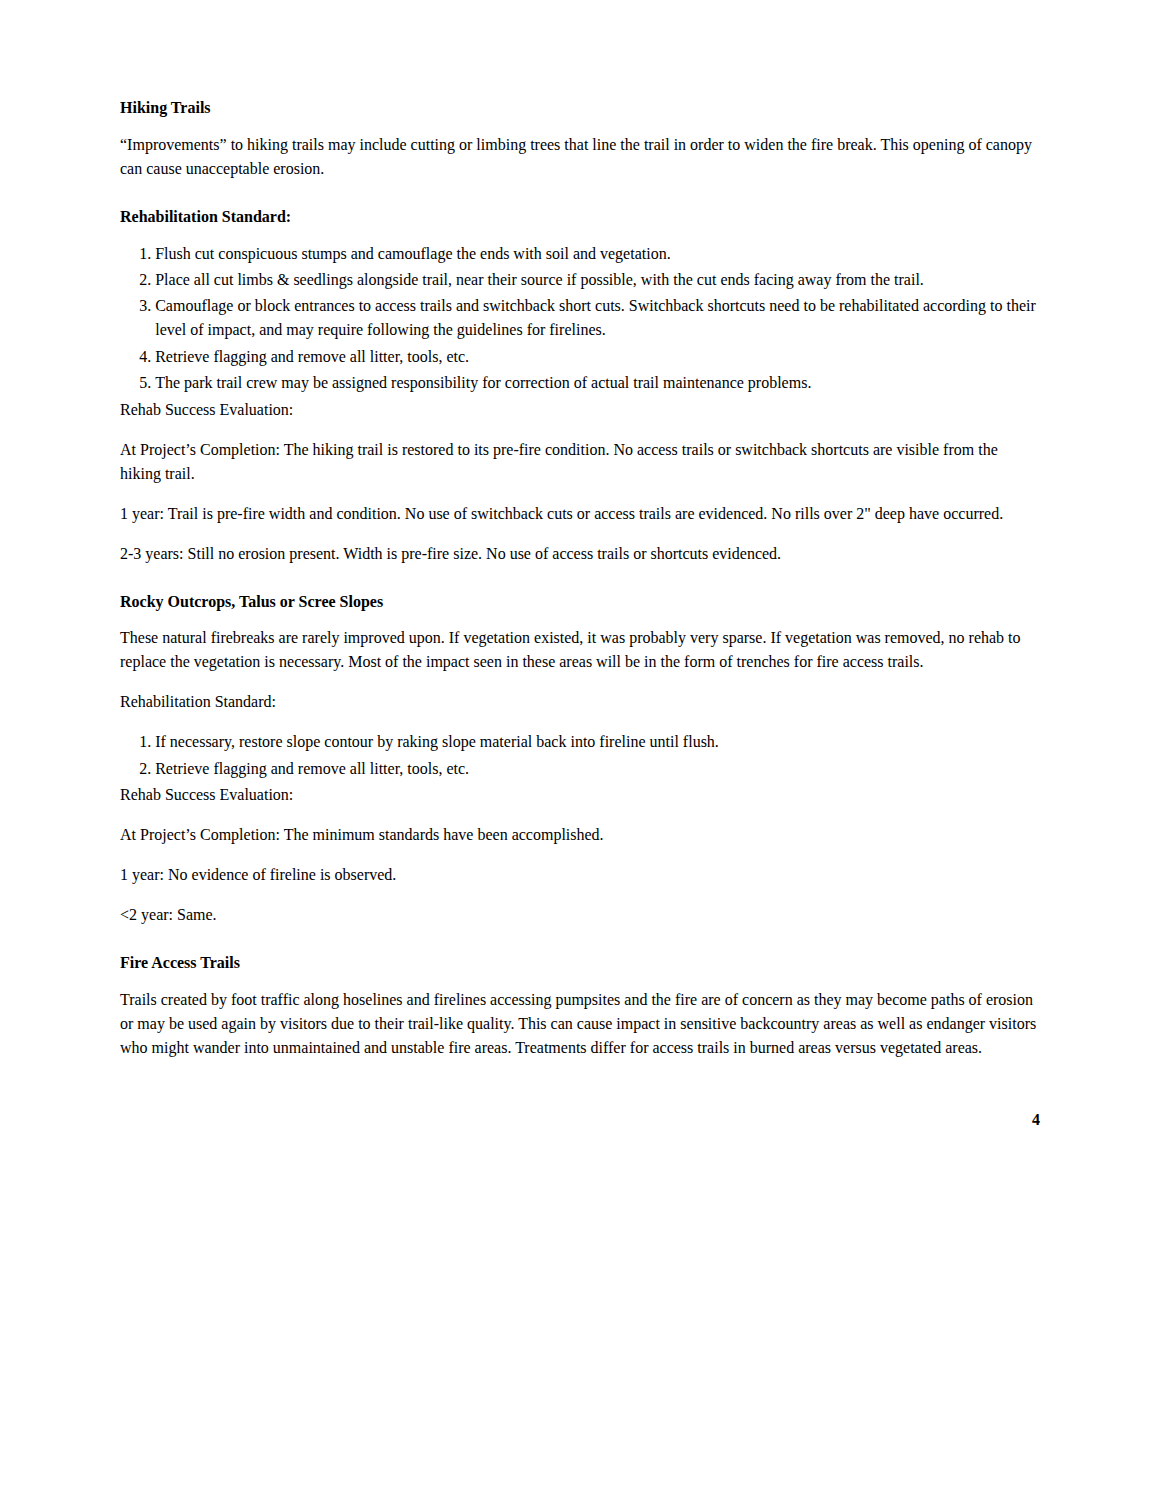Hiking Trails
“Improvements” to hiking trails may include cutting or limbing trees that line the trail in order to widen the fire break. This opening of canopy can cause unacceptable erosion.
Rehabilitation Standard:
Flush cut conspicuous stumps and camouflage the ends with soil and vegetation.
Place all cut limbs & seedlings alongside trail, near their source if possible, with the cut ends facing away from the trail.
Camouflage or block entrances to access trails and switchback short cuts. Switchback shortcuts need to be rehabilitated according to their level of impact, and may require following the guidelines for firelines.
Retrieve flagging and remove all litter, tools, etc.
The park trail crew may be assigned responsibility for correction of actual trail maintenance problems.
Rehab Success Evaluation:
At Project’s Completion: The hiking trail is restored to its pre-fire condition. No access trails or switchback shortcuts are visible from the hiking trail.
1 year: Trail is pre-fire width and condition. No use of switchback cuts or access trails are evidenced. No rills over 2" deep have occurred.
2-3 years: Still no erosion present. Width is pre-fire size. No use of access trails or shortcuts evidenced.
Rocky Outcrops, Talus or Scree Slopes
These natural firebreaks are rarely improved upon. If vegetation existed, it was probably very sparse. If vegetation was removed, no rehab to replace the vegetation is necessary. Most of the impact seen in these areas will be in the form of trenches for fire access trails.
Rehabilitation Standard:
If necessary, restore slope contour by raking slope material back into fireline until flush.
Retrieve flagging and remove all litter, tools, etc.
Rehab Success Evaluation:
At Project’s Completion: The minimum standards have been accomplished.
1 year: No evidence of fireline is observed.
<2 year: Same.
Fire Access Trails
Trails created by foot traffic along hoselines and firelines accessing pumpsites and the fire are of concern as they may become paths of erosion or may be used again by visitors due to their trail-like quality. This can cause impact in sensitive backcountry areas as well as endanger visitors who might wander into unmaintained and unstable fire areas. Treatments differ for access trails in burned areas versus vegetated areas.
4